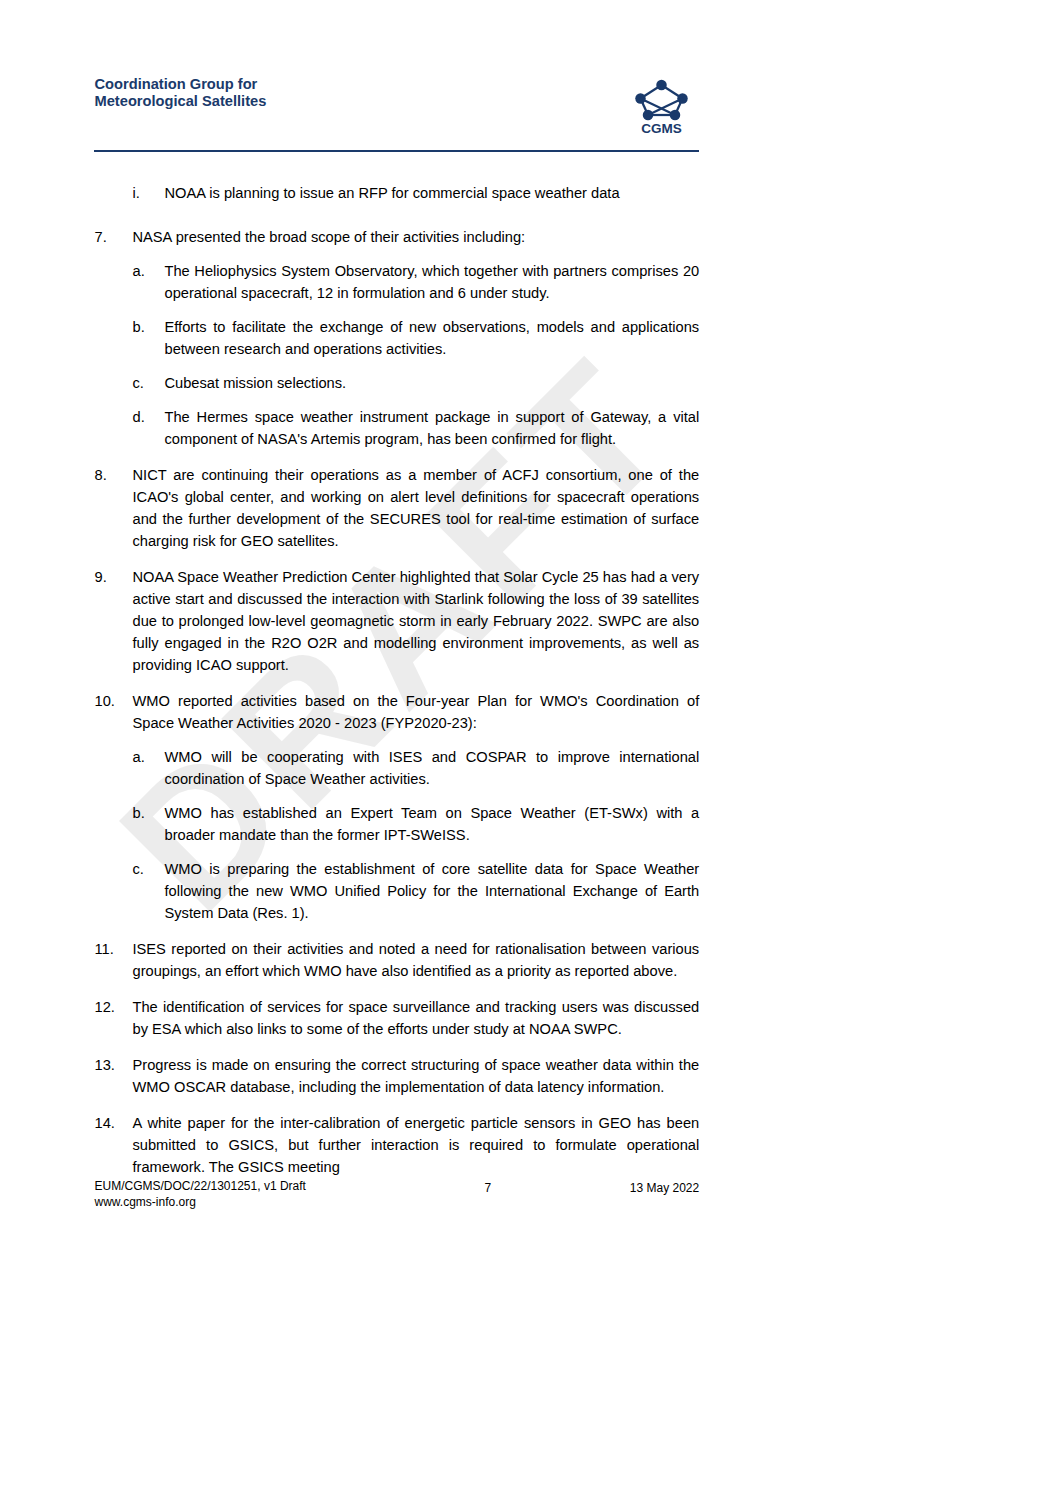DRAFT
Coordination Group for
Meteorological Satellites
CGMS
NOAA is planning to issue an RFP for commercial space weather data
NASA presented the broad scope of their activities including:
The Heliophysics System Observatory, which together with partners comprises 20 operational spacecraft, 12 in formulation and 6 under study.
Efforts to facilitate the exchange of new observations, models and applications between research and operations activities.
Cubesat mission selections.
The Hermes space weather instrument package in support of Gateway, a vital component of NASA's Artemis program, has been confirmed for flight.
NICT are continuing their operations as a member of ACFJ consortium, one of the ICAO's global center, and working on alert level definitions for spacecraft operations and the further development of the SECURES tool for real-time estimation of surface charging risk for GEO satellites.
NOAA Space Weather Prediction Center highlighted that Solar Cycle 25 has had a very active start and discussed the interaction with Starlink following the loss of 39 satellites due to prolonged low-level geomagnetic storm in early February 2022. SWPC are also fully engaged in the R2O O2R and modelling environment improvements, as well as providing ICAO support.
WMO reported activities based on the Four-year Plan for WMO's Coordination of Space Weather Activities 2020 - 2023 (FYP2020-23):
WMO will be cooperating with ISES and COSPAR to improve international coordination of Space Weather activities.
WMO has established an Expert Team on Space Weather (ET-SWx) with a broader mandate than the former IPT-SWeISS.
WMO is preparing the establishment of core satellite data for Space Weather following the new WMO Unified Policy for the International Exchange of Earth System Data (Res. 1).
ISES reported on their activities and noted a need for rationalisation between various groupings, an effort which WMO have also identified as a priority as reported above.
The identification of services for space surveillance and tracking users was discussed by ESA which also links to some of the efforts under study at NOAA SWPC.
Progress is made on ensuring the correct structuring of space weather data within the WMO OSCAR database, including the implementation of data latency information.
A white paper for the inter-calibration of energetic particle sensors in GEO has been submitted to GSICS, but further interaction is required to formulate operational framework. The GSICS meeting
EUM/CGMS/DOC/22/1301251, v1 Draft
www.cgms-info.org
7
13 May 2022